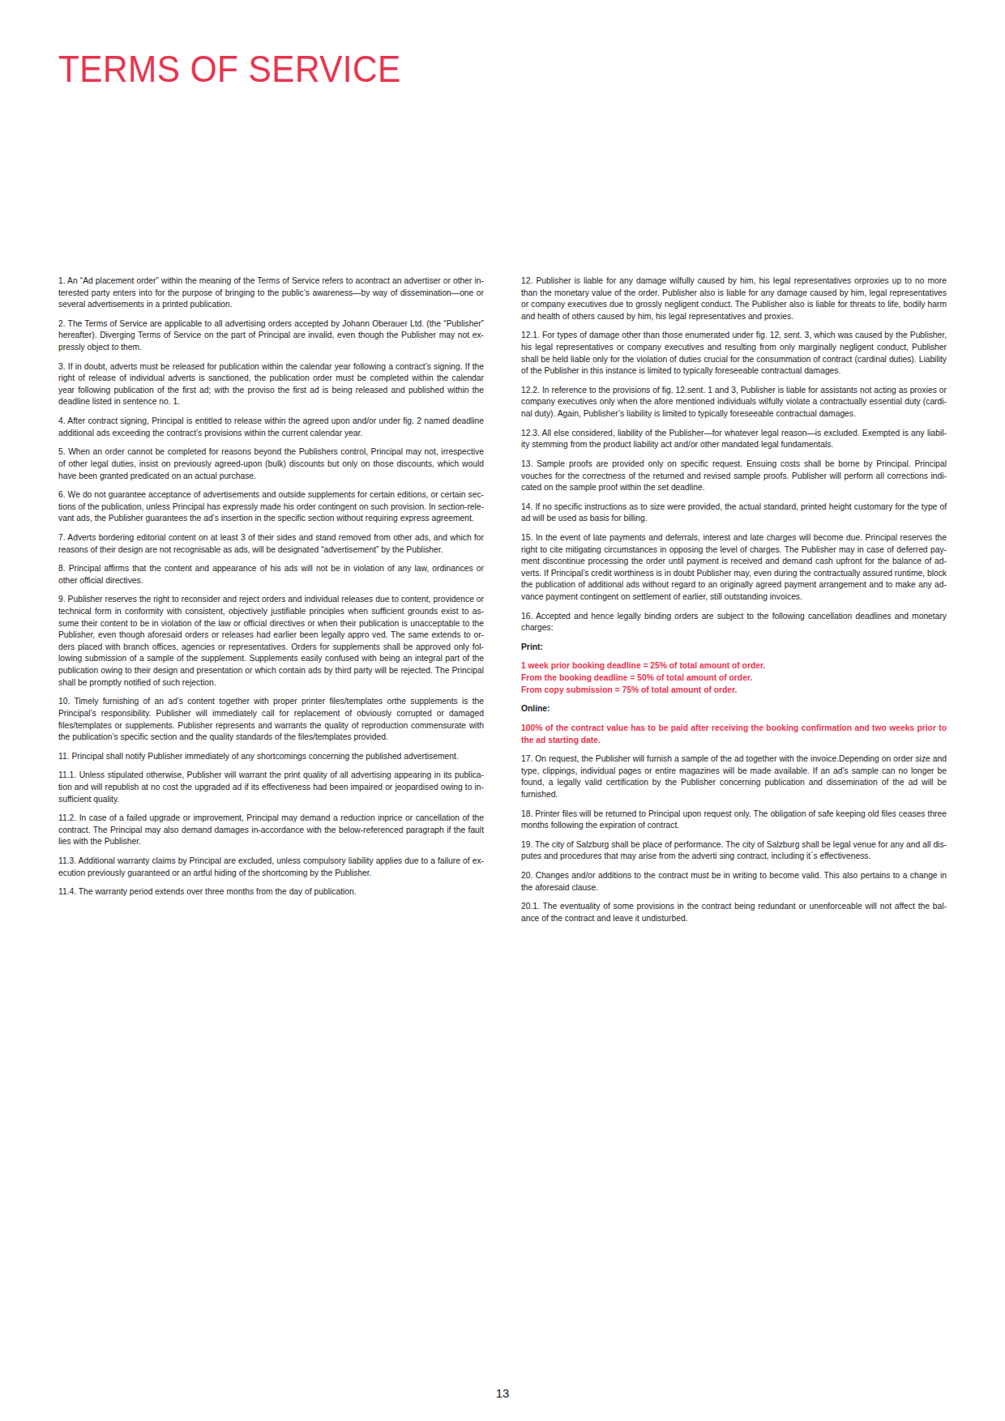Terms of Service
1. An “Ad placement order” within the meaning of the Terms of Service refers to acontract an advertiser or other interested party enters into for the purpose of bringing to the public’s awareness—by way of dissemination—one or several advertisements in a printed publication.
2. The Terms of Service are applicable to all advertising orders accepted by Johann Oberauer Ltd. (the “Publisher” hereafter). Diverging Terms of Service on the part of Principal are invalid, even though the Publisher may not expressly object to them.
3. If in doubt, adverts must be released for publication within the calendar year following a contract’s signing. If the right of release of individual adverts is sanctioned, the publication order must be completed within the calendar year following publication of the first ad; with the proviso the first ad is being released and published within the deadline listed in sentence no. 1.
4. After contract signing, Principal is entitled to release within the agreed upon and/or under fig. 2 named deadline additional ads exceeding the contract’s provisions within the current calendar year.
5. When an order cannot be completed for reasons beyond the Publishers control, Principal may not, irrespective of other legal duties, insist on previously agreed-upon (bulk) discounts but only on those discounts, which would have been granted predicated on an actual purchase.
6. We do not guarantee acceptance of advertisements and outside supplements for certain editions, or certain sections of the publication, unless Principal has expressly made his order contingent on such provision. In section-relevant ads, the Publisher guarantees the ad’s insertion in the specific section without requiring express agreement.
7. Adverts bordering editorial content on at least 3 of their sides and stand removed from other ads, and which for reasons of their design are not recognisable as ads, will be designated “advertisement” by the Publisher.
8. Principal affirms that the content and appearance of his ads will not be in violation of any law, ordinances or other official directives.
9. Publisher reserves the right to reconsider and reject orders and individual releases due to content, providence or technical form in conformity with consistent, objectively justifiable principles when sufficient grounds exist to assume their content to be in violation of the law or official directives or when their publication is unacceptable to the Publisher, even though aforesaid orders or releases had earlier been legally appro ved. The same extends to orders placed with branch offices, agencies or representatives. Orders for supplements shall be approved only following submission of a sample of the supplement. Supplements easily confused with being an integral part of the publication owing to their design and presentation or which contain ads by third party will be rejected. The Principal shall be promptly notified of such rejection.
10. Timely furnishing of an ad’s content together with proper printer files/templates orthe supplements is the Principal’s responsibility. Publisher will immediately call for replacement of obviously corrupted or damaged files/templates or supplements. Publisher represents and warrants the quality of reproduction commensurate with the publication’s specific section and the quality standards of the files/templates provided.
11. Principal shall notify Publisher immediately of any shortcomings concerning the published advertisement.
11.1. Unless stipulated otherwise, Publisher will warrant the print quality of all advertising appearing in its publication and will republish at no cost the upgraded ad if its effectiveness had been impaired or jeopardised owing to insufficient quality.
11.2. In case of a failed upgrade or improvement, Principal may demand a reduction inprice or cancellation of the contract. The Principal may also demand damages in-accordance with the below-referenced paragraph if the fault lies with the Publisher.
11.3. Additional warranty claims by Principal are excluded, unless compulsory liability applies due to a failure of execution previously guaranteed or an artful hiding of the shortcoming by the Publisher.
11.4. The warranty period extends over three months from the day of publication.
12. Publisher is liable for any damage wilfully caused by him, his legal representatives orproxies up to no more than the monetary value of the order. Publisher also is liable for any damage caused by him, legal representatives or company executives due to grossly negligent conduct. The Publisher also is liable for threats to life, bodily harm and health of others caused by him, his legal representatives and proxies.
12.1. For types of damage other than those enumerated under fig. 12, sent. 3, which was caused by the Publisher, his legal representatives or company executives and resulting from only marginally negligent conduct, Publisher shall be held liable only for the violation of duties crucial for the consummation of contract (cardinal duties). Liability of the Publisher in this instance is limited to typically foreseeable contractual damages.
12.2. In reference to the provisions of fig. 12.sent. 1 and 3, Publisher is liable for assistants not acting as proxies or company executives only when the afore mentioned individuals wilfully violate a contractually essential duty (cardinal duty). Again, Publisher’s liability is limited to typically foreseeable contractual damages.
12.3. All else considered, liability of the Publisher—for whatever legal reason—is excluded. Exempted is any liability stemming from the product liability act and/or other mandated legal fundamentals.
13. Sample proofs are provided only on specific request. Ensuing costs shall be borne by Principal. Principal vouches for the correctness of the returned and revised sample proofs. Publisher will perform all corrections indicated on the sample proof within the set deadline.
14. If no specific instructions as to size were provided, the actual standard, printed height customary for the type of ad will be used as basis for billing.
15. In the event of late payments and deferrals, interest and late charges will become due. Principal reserves the right to cite mitigating circumstances in opposing the level of charges. The Publisher may in case of deferred payment discontinue processing the order until payment is received and demand cash upfront for the balance of adverts. If Principal’s credit worthiness is in doubt Publisher may, even during the contractually assured runtime, block the publication of additional ads without regard to an originally agreed payment arrangement and to make any advance payment contingent on settlement of earlier, still outstanding invoices.
16. Accepted and hence legally binding orders are subject to the following cancellation deadlines and monetary charges:
Print:
1 week prior booking deadline = 25% of total amount of order. From the booking deadline = 50% of total amount of order. From copy submission = 75% of total amount of order.
Online:
100% of the contract value has to be paid after receiving the booking confirmation and two weeks prior to the ad starting date.
17. On request, the Publisher will furnish a sample of the ad together with the invoice.Depending on order size and type, clippings, individual pages or entire magazines will be made available. If an ad’s sample can no longer be found, a legally valid certification by the Publisher concerning publication and dissemination of the ad will be furnished.
18. Printer files will be returned to Principal upon request only. The obligation of safe keeping old files ceases three months following the expiration of contract.
19. The city of Salzburg shall be place of performance. The city of Salzburg shall be legal venue for any and all disputes and procedures that may arise from the adverti sing contract, including it´s effectiveness.
20. Changes and/or additions to the contract must be in writing to become valid. This also pertains to a change in the aforesaid clause.
20.1. The eventuality of some provisions in the contract being redundant or unenforceable will not affect the balance of the contract and leave it undisturbed.
13